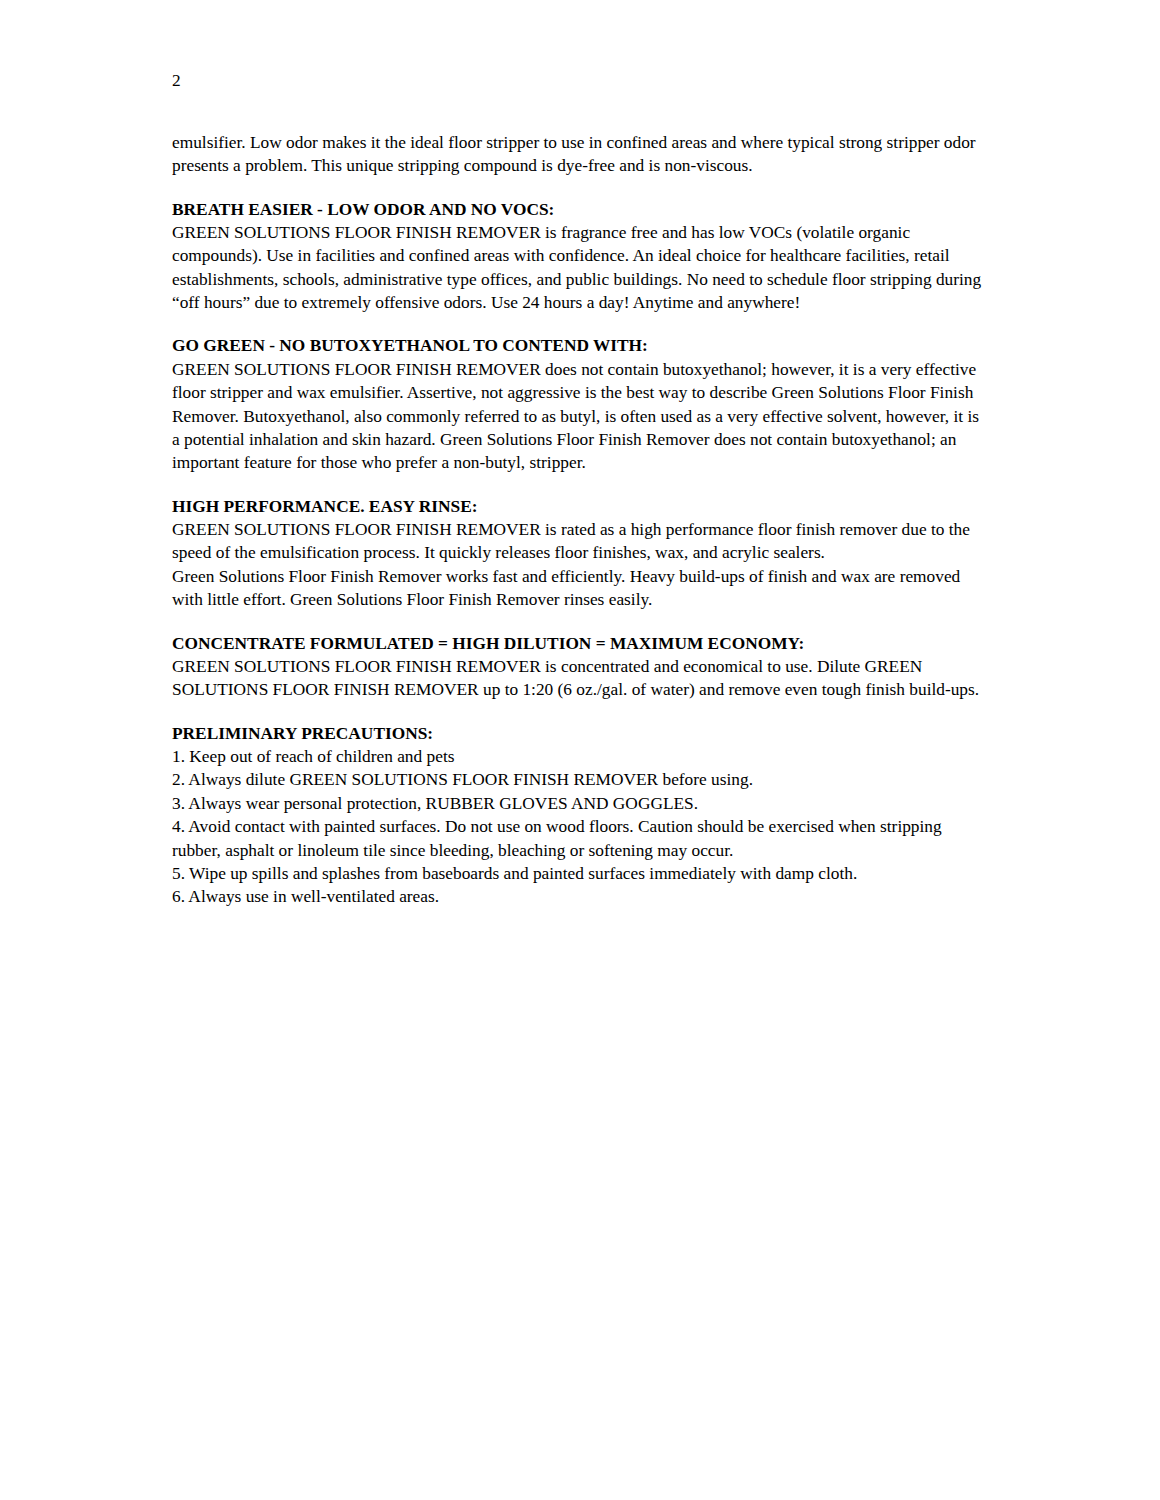2
emulsifier. Low odor makes it the ideal floor stripper to use in confined areas and where typical strong stripper odor presents a problem. This unique stripping compound is dye-free and is non-viscous.
Breath Easier - Low Odor and No VOCs:
GREEN SOLUTIONS FLOOR FINISH REMOVER is fragrance free and has low VOCs (volatile organic compounds). Use in facilities and confined areas with confidence. An ideal choice for healthcare facilities, retail establishments, schools, administrative type offices, and public buildings. No need to schedule floor stripping during “off hours” due to extremely offensive odors. Use 24 hours a day! Anytime and anywhere!
Go Green - No Butoxyethanol to Contend With:
GREEN SOLUTIONS FLOOR FINISH REMOVER does not contain butoxyethanol; however, it is a very effective floor stripper and wax emulsifier. Assertive, not aggressive is the best way to describe Green Solutions Floor Finish Remover. Butoxyethanol, also commonly referred to as butyl, is often used as a very effective solvent, however, it is a potential inhalation and skin hazard. Green Solutions Floor Finish Remover does not contain butoxyethanol; an important feature for those who prefer a non-butyl, stripper.
High Performance. Easy Rinse:
GREEN SOLUTIONS FLOOR FINISH REMOVER is rated as a high performance floor finish remover due to the speed of the emulsification process. It quickly releases floor finishes, wax, and acrylic sealers.
Green Solutions Floor Finish Remover works fast and efficiently. Heavy build-ups of finish and wax are removed with little effort. Green Solutions Floor Finish Remover rinses easily.
Concentrate Formulated = High Dilution = Maximum Economy:
GREEN SOLUTIONS FLOOR FINISH REMOVER is concentrated and economical to use. Dilute GREEN SOLUTIONS FLOOR FINISH REMOVER up to 1:20 (6 oz./gal. of water) and remove even tough finish build-ups.
Preliminary Precautions:
1. Keep out of reach of children and pets
2. Always dilute GREEN SOLUTIONS FLOOR FINISH REMOVER before using.
3. Always wear personal protection, RUBBER GLOVES AND GOGGLES.
4. Avoid contact with painted surfaces. Do not use on wood floors. Caution should be exercised when stripping rubber, asphalt or linoleum tile since bleeding, bleaching or softening may occur.
5. Wipe up spills and splashes from baseboards and painted surfaces immediately with damp cloth.
6. Always use in well-ventilated areas.